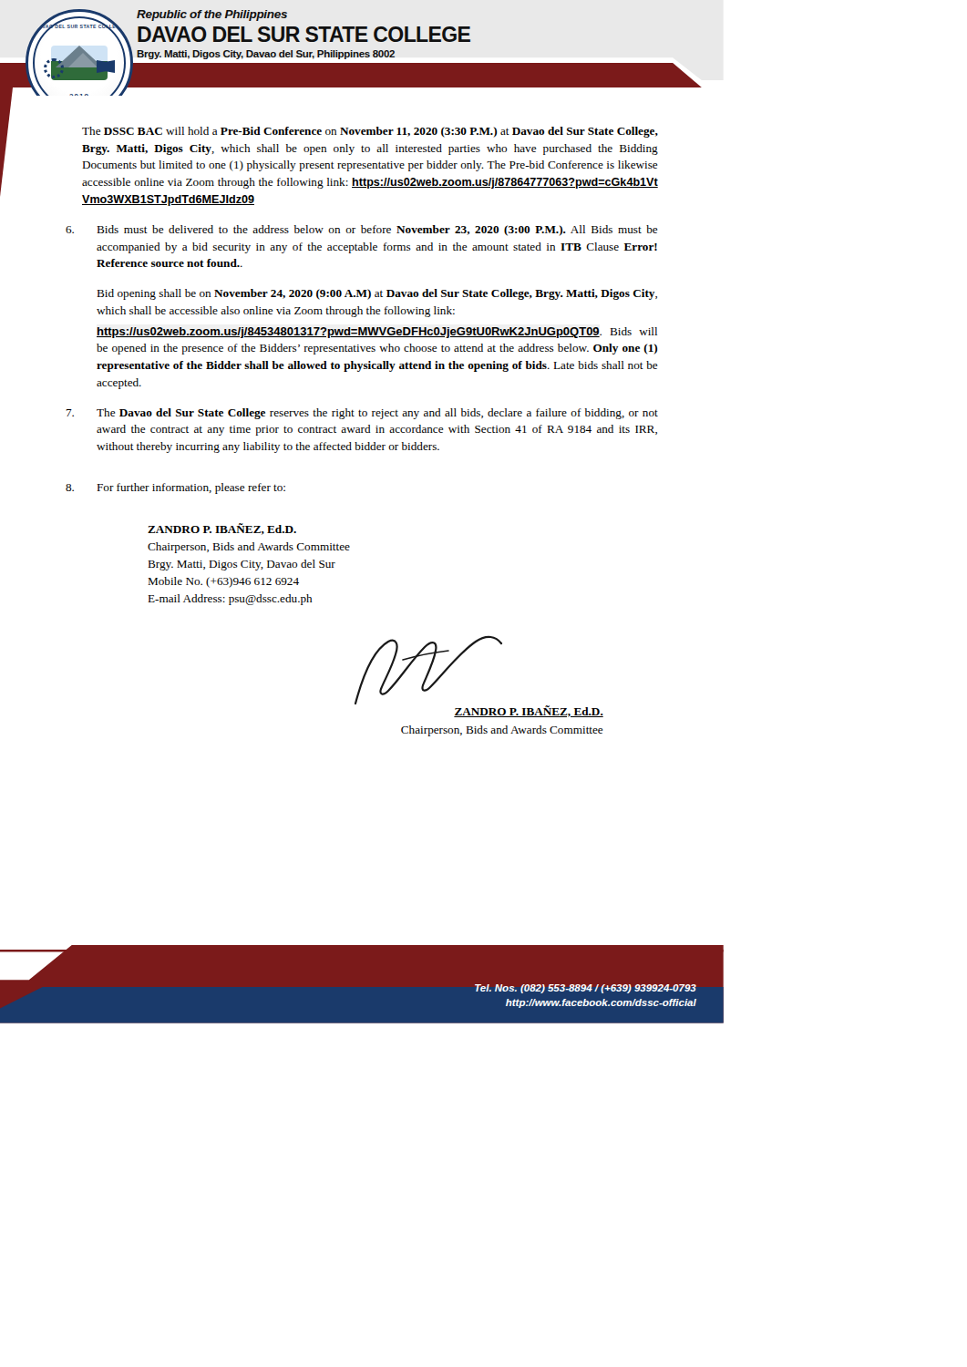Republic of the Philippines
DAVAO DEL SUR STATE COLLEGE
Brgy. Matti, Digos City, Davao del Sur, Philippines 8002
DAVAO DEL SUR STATE COLLEGE
2019
The DSSC BAC will hold a Pre-Bid Conference on November 11, 2020 (3:30 P.M.) at Davao del Sur State College, Brgy. Matti, Digos City, which shall be open only to all interested parties who have purchased the Bidding Documents but limited to one (1) physically present representative per bidder only. The Pre-bid Conference is likewise accessible online via Zoom through the following link: https://us02web.zoom.us/j/87864777063?pwd=cGk4b1VtVmo3WXB1STJpdTd6MEJIdz09
6. Bids must be delivered to the address below on or before November 23, 2020 (3:00 P.M.). All Bids must be accompanied by a bid security in any of the acceptable forms and in the amount stated in ITB Clause Error! Reference source not found..
Bid opening shall be on November 24, 2020 (9:00 A.M) at Davao del Sur State College, Brgy. Matti, Digos City, which shall be accessible also online via Zoom through the following link:
https://us02web.zoom.us/j/84534801317?pwd=MWVGeDFHc0JjeG9tU0RwK2JnUGp0QT09. Bids will be opened in the presence of the Bidders’ representatives who choose to attend at the address below. Only one (1) representative of the Bidder shall be allowed to physically attend in the opening of bids. Late bids shall not be accepted.
7. The Davao del Sur State College reserves the right to reject any and all bids, declare a failure of bidding, or not award the contract at any time prior to contract award in accordance with Section 41 of RA 9184 and its IRR, without thereby incurring any liability to the affected bidder or bidders.
8. For further information, please refer to:
ZANDRO P. IBAÑEZ, Ed.D.
Chairperson, Bids and Awards Committee
Brgy. Matti, Digos City, Davao del Sur
Mobile No. (+63)946 612 6924
E-mail Address: psu@dssc.edu.ph
ZANDRO P. IBAÑEZ, Ed.D.
Chairperson, Bids and Awards Committee
Tel. Nos. (082) 553-8894 / (+639) 939924-0793
http://www.facebook.com/dssc-official